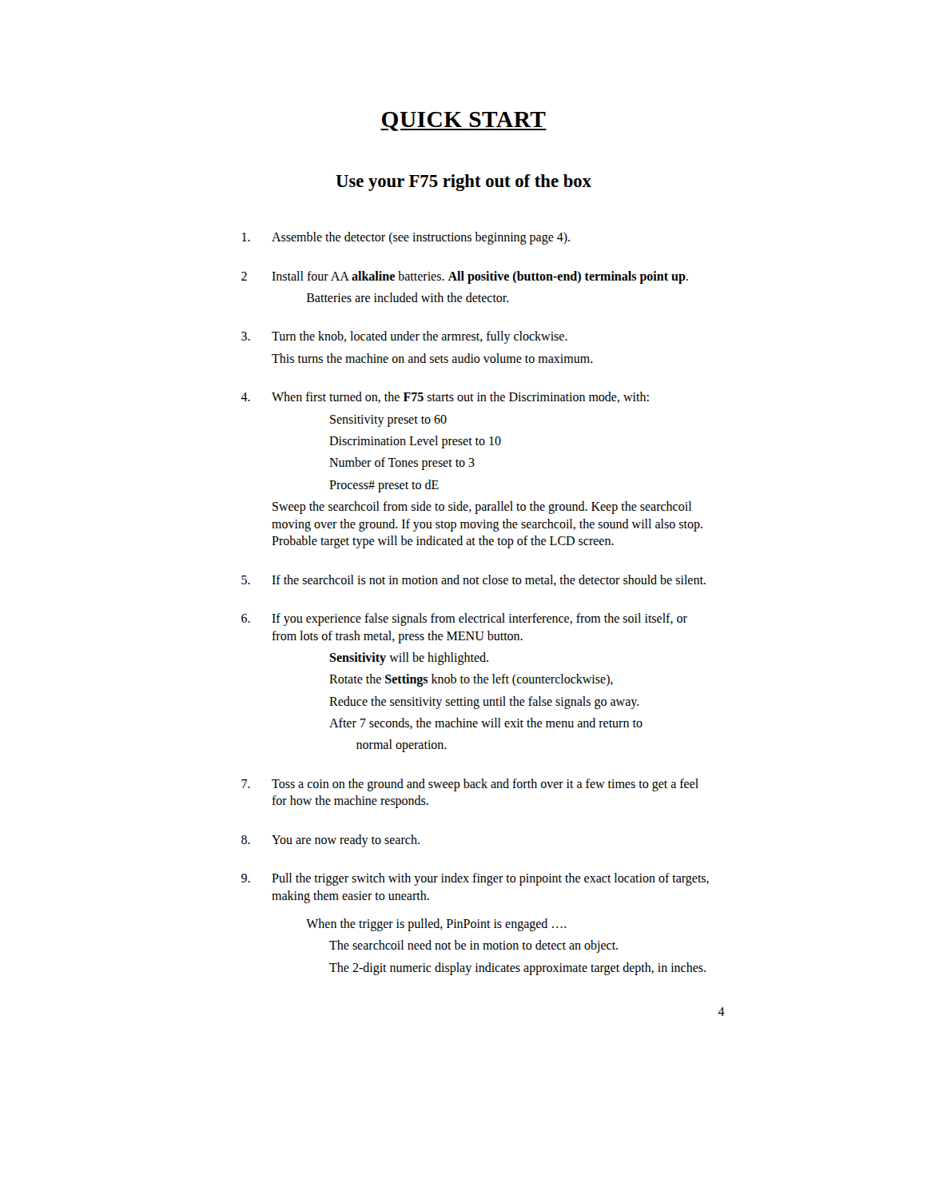QUICK START
Use your F75 right out of the box
1.
Assemble the detector (see instructions beginning page 4).
2
Install four AA alkaline batteries. All positive (button-end) terminals point up.
Batteries are included with the detector.
3.
Turn the knob, located under the armrest, fully clockwise.
This turns the machine on and sets audio volume to maximum.
4.
When first turned on, the F75 starts out in the Discrimination mode, with:
Sensitivity preset to 60
Discrimination Level preset to 10
Number of Tones preset to 3
Process# preset to dE
Sweep the searchcoil from side to side, parallel to the ground. Keep the searchcoil moving over the ground. If you stop moving the searchcoil, the sound will also stop. Probable target type will be indicated at the top of the LCD screen.
5.
If the searchcoil is not in motion and not close to metal, the detector should be silent.
6.
If you experience false signals from electrical interference, from the soil itself, or from lots of trash metal, press the MENU button.
Sensitivity will be highlighted.
Rotate the Settings knob to the left (counterclockwise),
Reduce the sensitivity setting until the false signals go away.
After 7 seconds, the machine will exit the menu and return to
normal operation.
7.
Toss a coin on the ground and sweep back and forth over it a few times to get a feel for how the machine responds.
8.
You are now ready to search.
9.
Pull the trigger switch with your index finger to pinpoint the exact location of targets, making them easier to unearth.
When the trigger is pulled, PinPoint is engaged ….
The searchcoil need not be in motion to detect an object.
The 2-digit numeric display indicates approximate target depth, in inches.
4